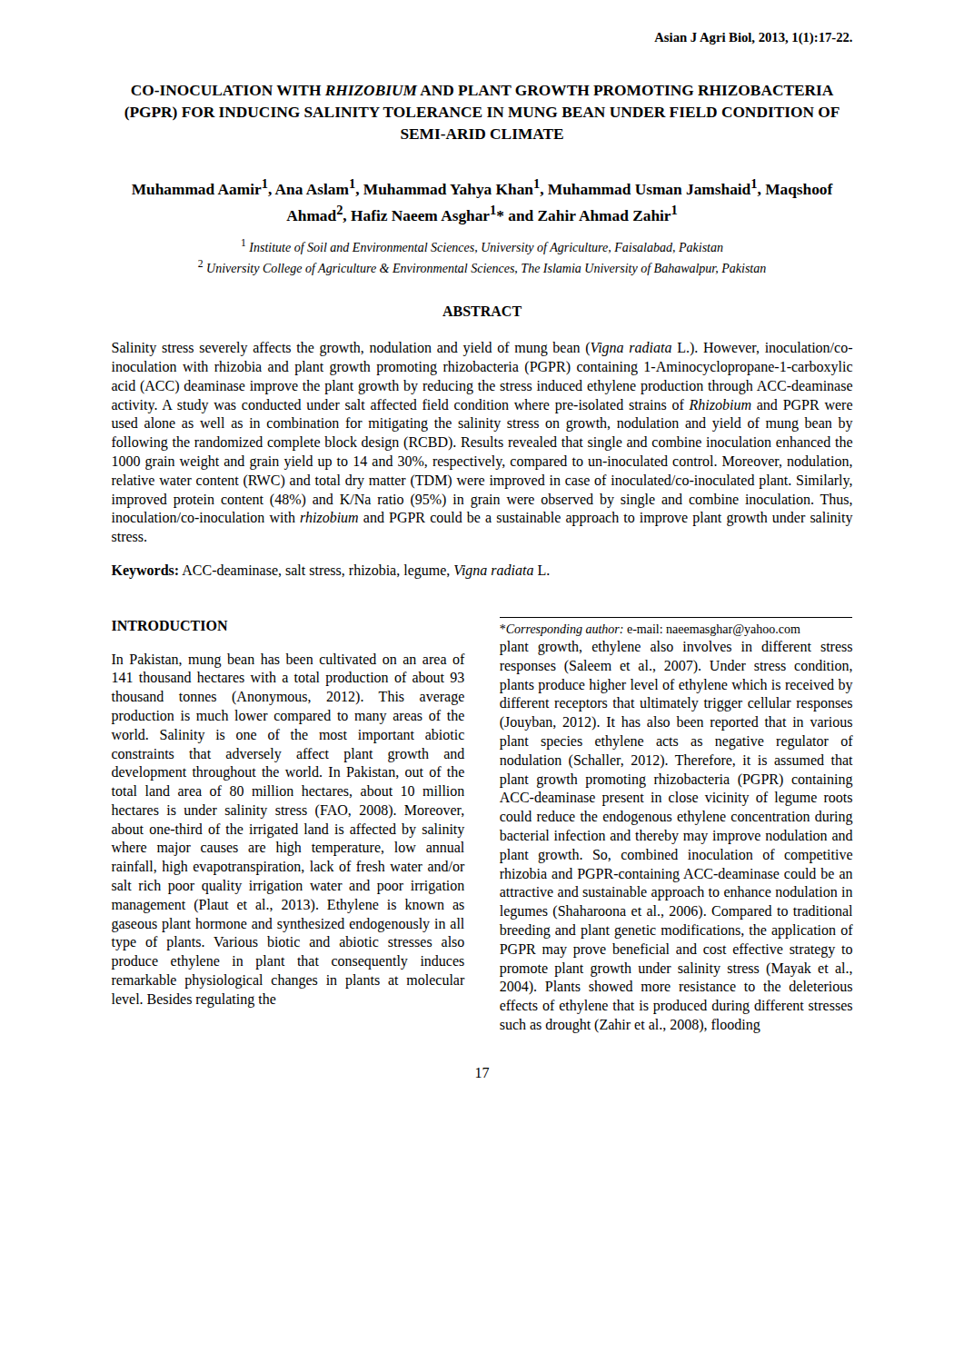Asian J Agri Biol, 2013, 1(1):17-22.
Co-inoculation with Rhizobium and Plant Growth Promoting Rhizobacteria (PGPR) for Inducing Salinity Tolerance in Mung Bean under Field Condition of Semi-Arid Climate
Muhammad Aamir1, Ana Aslam1, Muhammad Yahya Khan1, Muhammad Usman Jamshaid1, Maqshoof Ahmad2, Hafiz Naeem Asghar1* and Zahir Ahmad Zahir1
1 Institute of Soil and Environmental Sciences, University of Agriculture, Faisalabad, Pakistan
2 University College of Agriculture & Environmental Sciences, The Islamia University of Bahawalpur, Pakistan
Abstract
Salinity stress severely affects the growth, nodulation and yield of mung bean (Vigna radiata L.). However, inoculation/co-inoculation with rhizobia and plant growth promoting rhizobacteria (PGPR) containing 1-Aminocyclopropane-1-carboxylic acid (ACC) deaminase improve the plant growth by reducing the stress induced ethylene production through ACC-deaminase activity. A study was conducted under salt affected field condition where pre-isolated strains of Rhizobium and PGPR were used alone as well as in combination for mitigating the salinity stress on growth, nodulation and yield of mung bean by following the randomized complete block design (RCBD). Results revealed that single and combine inoculation enhanced the 1000 grain weight and grain yield up to 14 and 30%, respectively, compared to un-inoculated control. Moreover, nodulation, relative water content (RWC) and total dry matter (TDM) were improved in case of inoculated/co-inoculated plant. Similarly, improved protein content (48%) and K/Na ratio (95%) in grain were observed by single and combine inoculation. Thus, inoculation/co-inoculation with rhizobium and PGPR could be a sustainable approach to improve plant growth under salinity stress.
Keywords: ACC-deaminase, salt stress, rhizobia, legume, Vigna radiata L.
Introduction
In Pakistan, mung bean has been cultivated on an area of 141 thousand hectares with a total production of about 93 thousand tonnes (Anonymous, 2012). This average production is much lower compared to many areas of the world. Salinity is one of the most important abiotic constraints that adversely affect plant growth and development throughout the world. In Pakistan, out of the total land area of 80 million hectares, about 10 million hectares is under salinity stress (FAO, 2008). Moreover, about one-third of the irrigated land is affected by salinity where major causes are high temperature, low annual rainfall, high evapotranspiration, lack of fresh water and/or salt rich poor quality irrigation water and poor irrigation management (Plaut et al., 2013). Ethylene is known as gaseous plant hormone and synthesized endogenously in all type of plants. Various biotic and abiotic stresses also produce ethylene in plant that consequently induces remarkable physiological changes in plants at molecular level. Besides regulating the
*Corresponding author: e-mail: naeemasghar@yahoo.com
plant growth, ethylene also involves in different stress responses (Saleem et al., 2007). Under stress condition, plants produce higher level of ethylene which is received by different receptors that ultimately trigger cellular responses (Jouyban, 2012). It has also been reported that in various plant species ethylene acts as negative regulator of nodulation (Schaller, 2012). Therefore, it is assumed that plant growth promoting rhizobacteria (PGPR) containing ACC-deaminase present in close vicinity of legume roots could reduce the endogenous ethylene concentration during bacterial infection and thereby may improve nodulation and plant growth. So, combined inoculation of competitive rhizobia and PGPR-containing ACC-deaminase could be an attractive and sustainable approach to enhance nodulation in legumes (Shaharoona et al., 2006). Compared to traditional breeding and plant genetic modifications, the application of PGPR may prove beneficial and cost effective strategy to promote plant growth under salinity stress (Mayak et al., 2004). Plants showed more resistance to the deleterious effects of ethylene that is produced during different stresses such as drought (Zahir et al., 2008), flooding
17